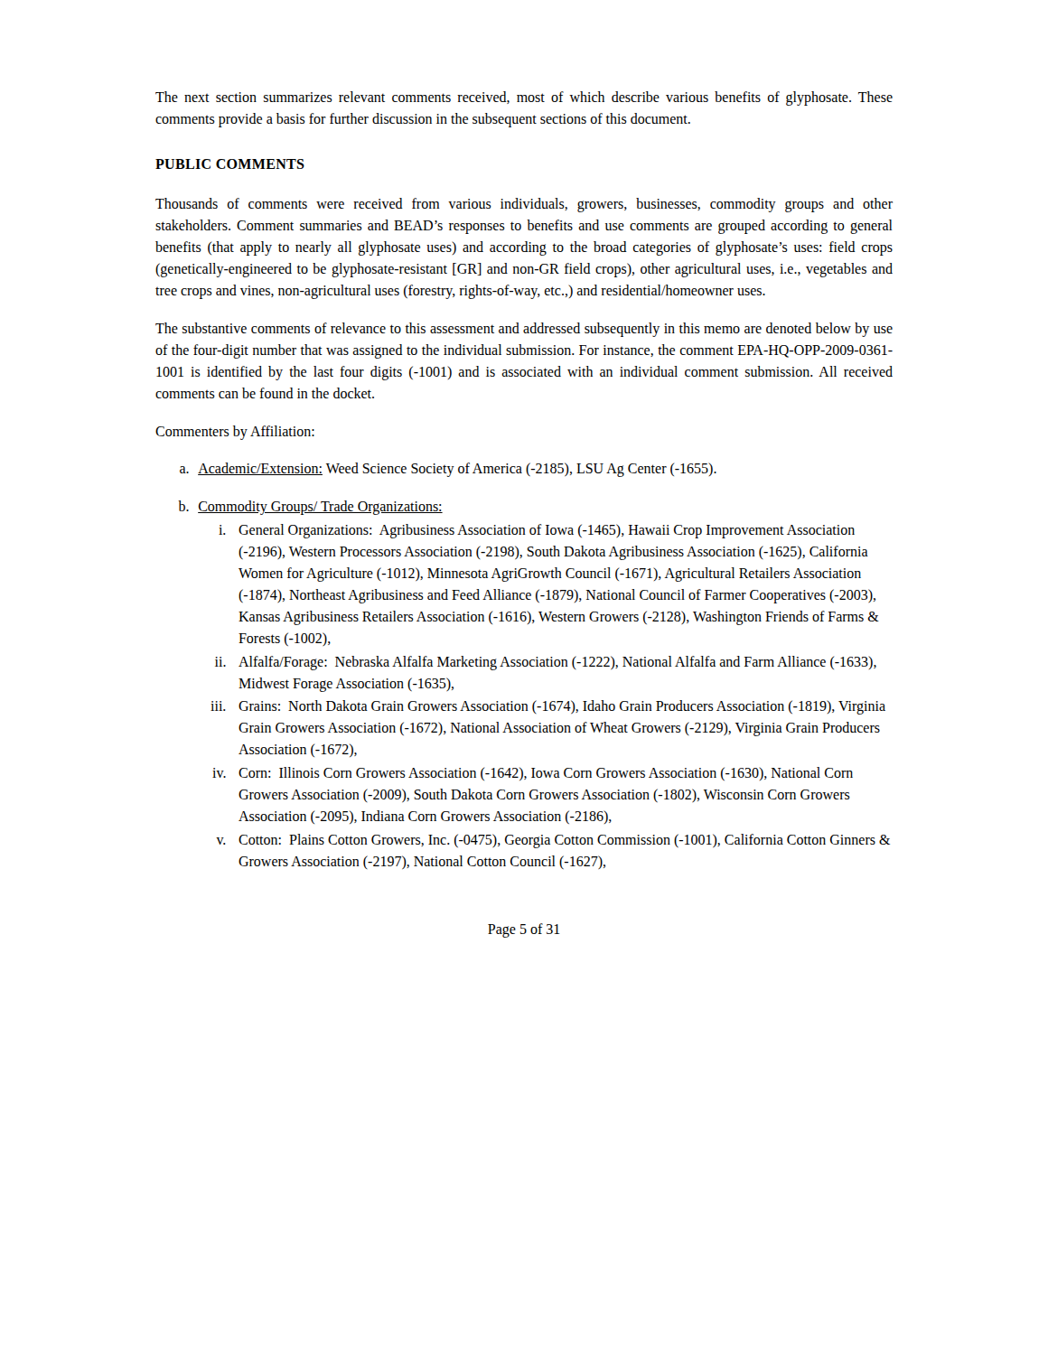The next section summarizes relevant comments received, most of which describe various benefits of glyphosate. These comments provide a basis for further discussion in the subsequent sections of this document.
PUBLIC COMMENTS
Thousands of comments were received from various individuals, growers, businesses, commodity groups and other stakeholders. Comment summaries and BEAD’s responses to benefits and use comments are grouped according to general benefits (that apply to nearly all glyphosate uses) and according to the broad categories of glyphosate’s uses: field crops (genetically-engineered to be glyphosate-resistant [GR] and non-GR field crops), other agricultural uses, i.e., vegetables and tree crops and vines, non-agricultural uses (forestry, rights-of-way, etc.,) and residential/homeowner uses.
The substantive comments of relevance to this assessment and addressed subsequently in this memo are denoted below by use of the four-digit number that was assigned to the individual submission. For instance, the comment EPA-HQ-OPP-2009-0361-1001 is identified by the last four digits (-1001) and is associated with an individual comment submission. All received comments can be found in the docket.
Commenters by Affiliation:
Academic/Extension: Weed Science Society of America (-2185), LSU Ag Center (-1655).
Commodity Groups/ Trade Organizations:
General Organizations: Agribusiness Association of Iowa (-1465), Hawaii Crop Improvement Association (-2196), Western Processors Association (-2198), South Dakota Agribusiness Association (-1625), California Women for Agriculture (-1012), Minnesota AgriGrowth Council (-1671), Agricultural Retailers Association (-1874), Northeast Agribusiness and Feed Alliance (-1879), National Council of Farmer Cooperatives (-2003), Kansas Agribusiness Retailers Association (-1616), Western Growers (-2128), Washington Friends of Farms & Forests (-1002),
Alfalfa/Forage: Nebraska Alfalfa Marketing Association (-1222), National Alfalfa and Farm Alliance (-1633), Midwest Forage Association (-1635),
Grains: North Dakota Grain Growers Association (-1674), Idaho Grain Producers Association (-1819), Virginia Grain Growers Association (-1672), National Association of Wheat Growers (-2129), Virginia Grain Producers Association (-1672),
Corn: Illinois Corn Growers Association (-1642), Iowa Corn Growers Association (-1630), National Corn Growers Association (-2009), South Dakota Corn Growers Association (-1802), Wisconsin Corn Growers Association (-2095), Indiana Corn Growers Association (-2186),
Cotton: Plains Cotton Growers, Inc. (-0475), Georgia Cotton Commission (-1001), California Cotton Ginners & Growers Association (-2197), National Cotton Council (-1627),
Page 5 of 31